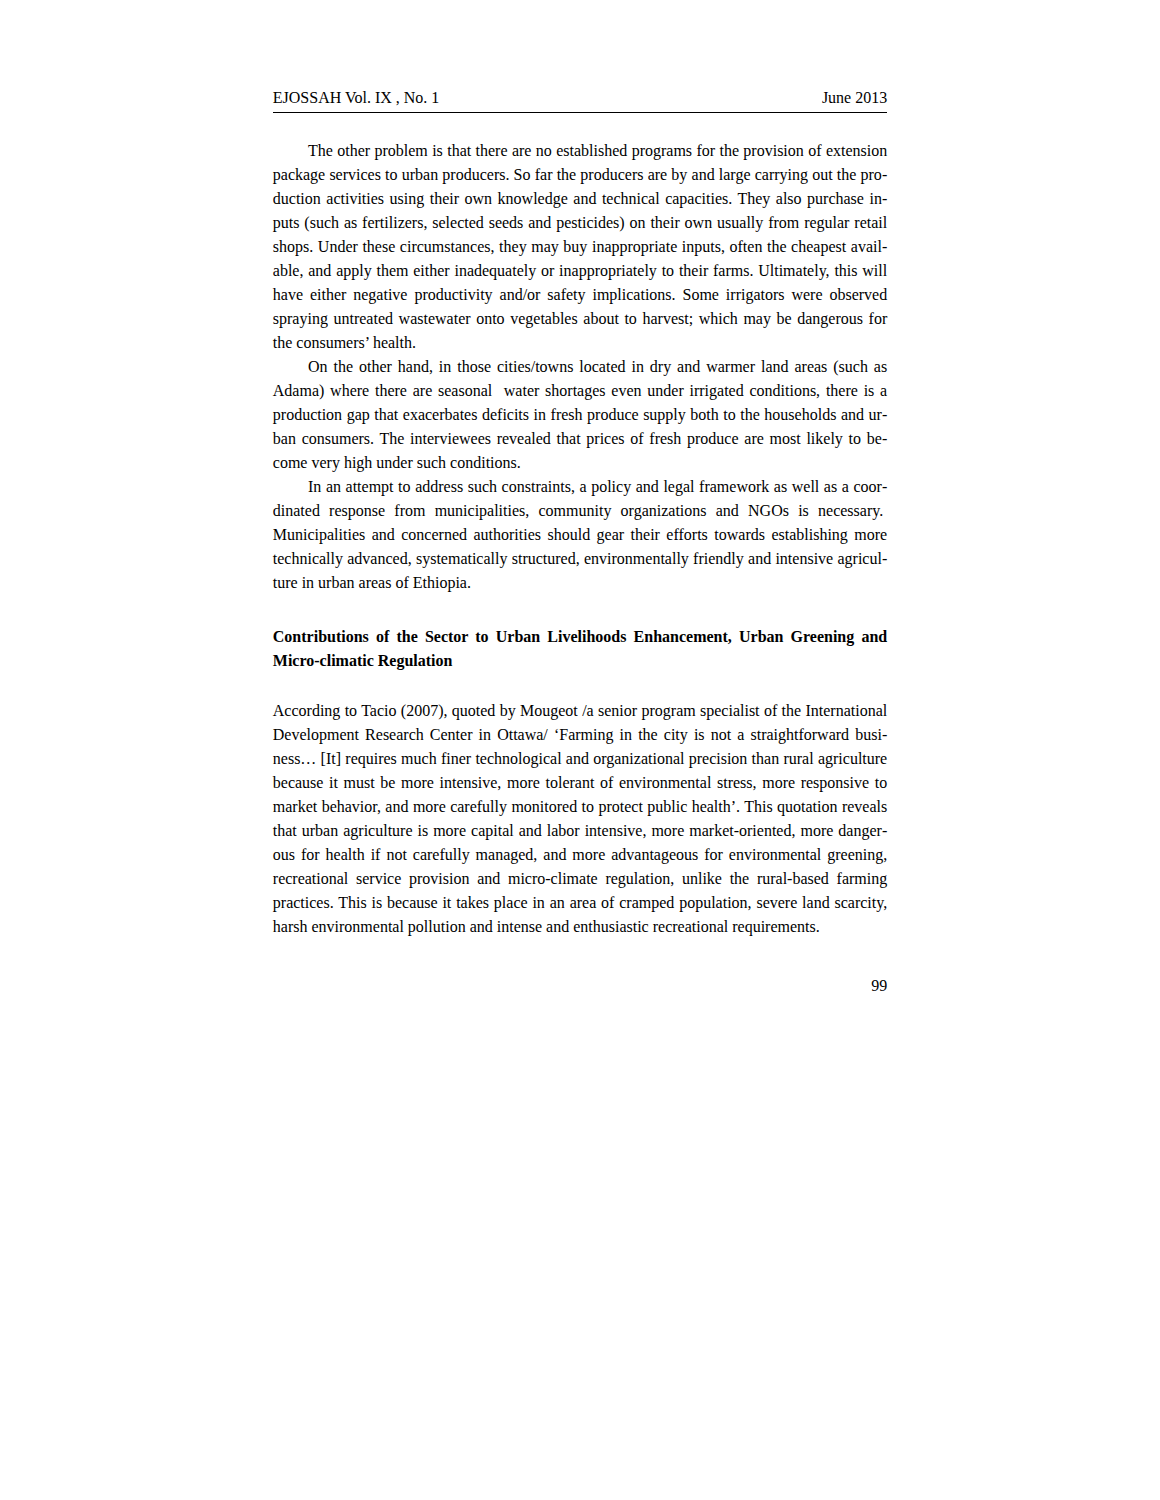EJOSSAH Vol. IX , No. 1
June 2013
The other problem is that there are no established programs for the provision of extension package services to urban producers. So far the producers are by and large carrying out the production activities using their own knowledge and technical capacities. They also purchase inputs (such as fertilizers, selected seeds and pesticides) on their own usually from regular retail shops. Under these circumstances, they may buy inappropriate inputs, often the cheapest available, and apply them either inadequately or inappropriately to their farms. Ultimately, this will have either negative productivity and/or safety implications. Some irrigators were observed spraying untreated wastewater onto vegetables about to harvest; which may be dangerous for the consumers’ health.
On the other hand, in those cities/towns located in dry and warmer land areas (such as Adama) where there are seasonal water shortages even under irrigated conditions, there is a production gap that exacerbates deficits in fresh produce supply both to the households and urban consumers. The interviewees revealed that prices of fresh produce are most likely to become very high under such conditions.
In an attempt to address such constraints, a policy and legal framework as well as a coordinated response from municipalities, community organizations and NGOs is necessary. Municipalities and concerned authorities should gear their efforts towards establishing more technically advanced, systematically structured, environmentally friendly and intensive agriculture in urban areas of Ethiopia.
Contributions of the Sector to Urban Livelihoods Enhancement, Urban Greening and Micro-climatic Regulation
According to Tacio (2007), quoted by Mougeot /a senior program specialist of the International Development Research Center in Ottawa/ ‘Farming in the city is not a straightforward business… [It] requires much finer technological and organizational precision than rural agriculture because it must be more intensive, more tolerant of environmental stress, more responsive to market behavior, and more carefully monitored to protect public health’. This quotation reveals that urban agriculture is more capital and labor intensive, more market-oriented, more dangerous for health if not carefully managed, and more advantageous for environmental greening, recreational service provision and micro-climate regulation, unlike the rural-based farming practices. This is because it takes place in an area of cramped population, severe land scarcity, harsh environmental pollution and intense and enthusiastic recreational requirements.
99